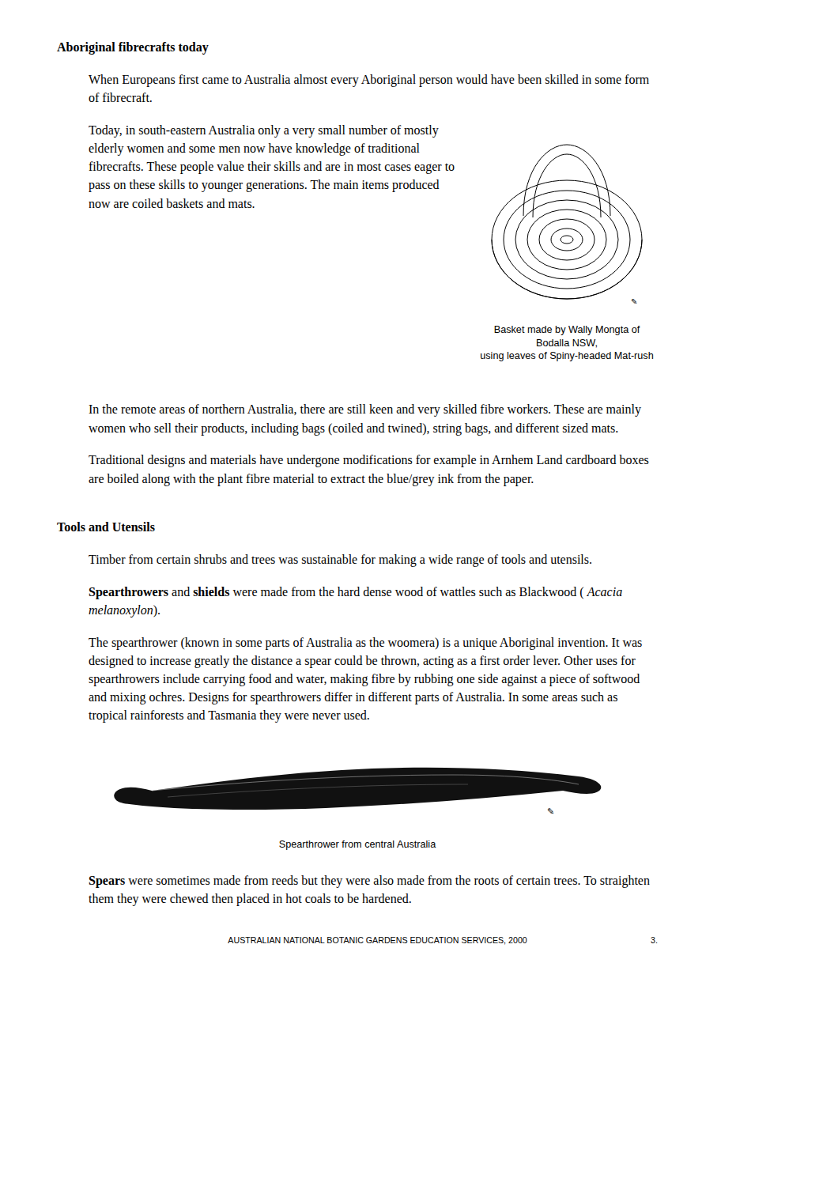Aboriginal fibrecrafts today
When Europeans first came to Australia almost every Aboriginal person would have been skilled in some form of fibrecraft.
Basket made by Wally Mongta of Bodalla NSW,
using leaves of Spiny-headed Mat-rush
Today, in south-eastern Australia only a very small number of mostly elderly women and some men now have knowledge of traditional fibrecrafts. These people value their skills and are in most cases eager to pass on these skills to younger generations. The main items produced now are coiled baskets and mats.
In the remote areas of northern Australia, there are still keen and very skilled fibre workers. These are mainly women who sell their products, including bags (coiled and twined), string bags, and different sized mats.
Traditional designs and materials have undergone modifications for example in Arnhem Land cardboard boxes are boiled along with the plant fibre material to extract the blue/grey ink from the paper.
Tools and Utensils
Timber from certain shrubs and trees was sustainable for making a wide range of tools and utensils.
Spearthrowers and shields were made from the hard dense wood of wattles such as Blackwood ( Acacia melanoxylon).
The spearthrower (known in some parts of Australia as the woomera) is a unique Aboriginal invention. It was designed to increase greatly the distance a spear could be thrown, acting as a first order lever. Other uses for spearthrowers include carrying food and water, making fibre by rubbing one side against a piece of softwood and mixing ochres. Designs for spearthrowers differ in different parts of Australia. In some areas such as tropical rainforests and Tasmania they were never used.
Spearthrower from central Australia
Spears were sometimes made from reeds but they were also made from the roots of certain trees. To straighten them they were chewed then placed in hot coals to be hardened.
AUSTRALIAN NATIONAL BOTANIC GARDENS EDUCATION SERVICES, 2000
3.